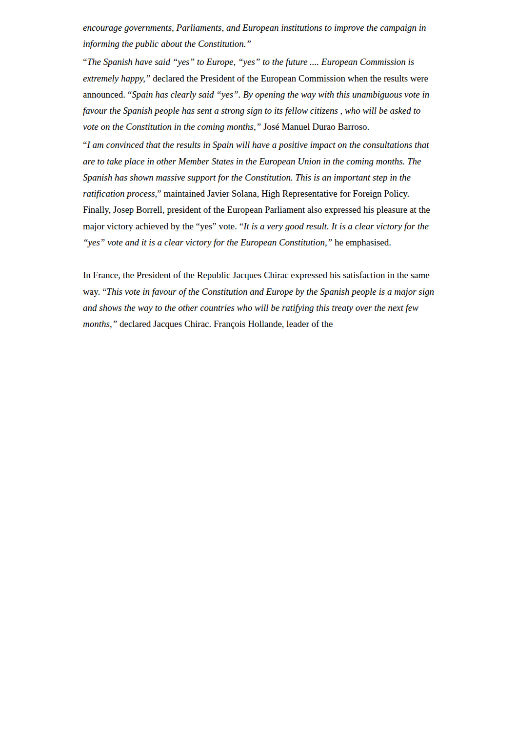encourage governments, Parliaments, and European institutions to improve the campaign in informing the public about the Constitution.”
“The Spanish have said “yes” to Europe, “yes” to the future .... European Commission is extremely happy,” declared the President of the European Commission when the results were announced. “Spain has clearly said “yes”. By opening the way with this unambiguous vote in favour the Spanish people has sent a strong sign to its fellow citizens , who will be asked to vote on the Constitution in the coming months,” José Manuel Durao Barroso.
“I am convinced that the results in Spain will have a positive impact on the consultations that are to take place in other Member States in the European Union in the coming months. The Spanish has shown massive support for the Constitution. This is an important step in the ratification process,” maintained Javier Solana, High Representative for Foreign Policy. Finally, Josep Borrell, president of the European Parliament also expressed his pleasure at the major victory achieved by the “yes” vote. “It is a very good result. It is a clear victory for the “yes” vote and it is a clear victory for the European Constitution,” he emphasised.
In France, the President of the Republic Jacques Chirac expressed his satisfaction in the same way. “This vote in favour of the Constitution and Europe by the Spanish people is a major sign and shows the way to the other countries who will be ratifying this treaty over the next few months,” declared Jacques Chirac. François Hollande, leader of the